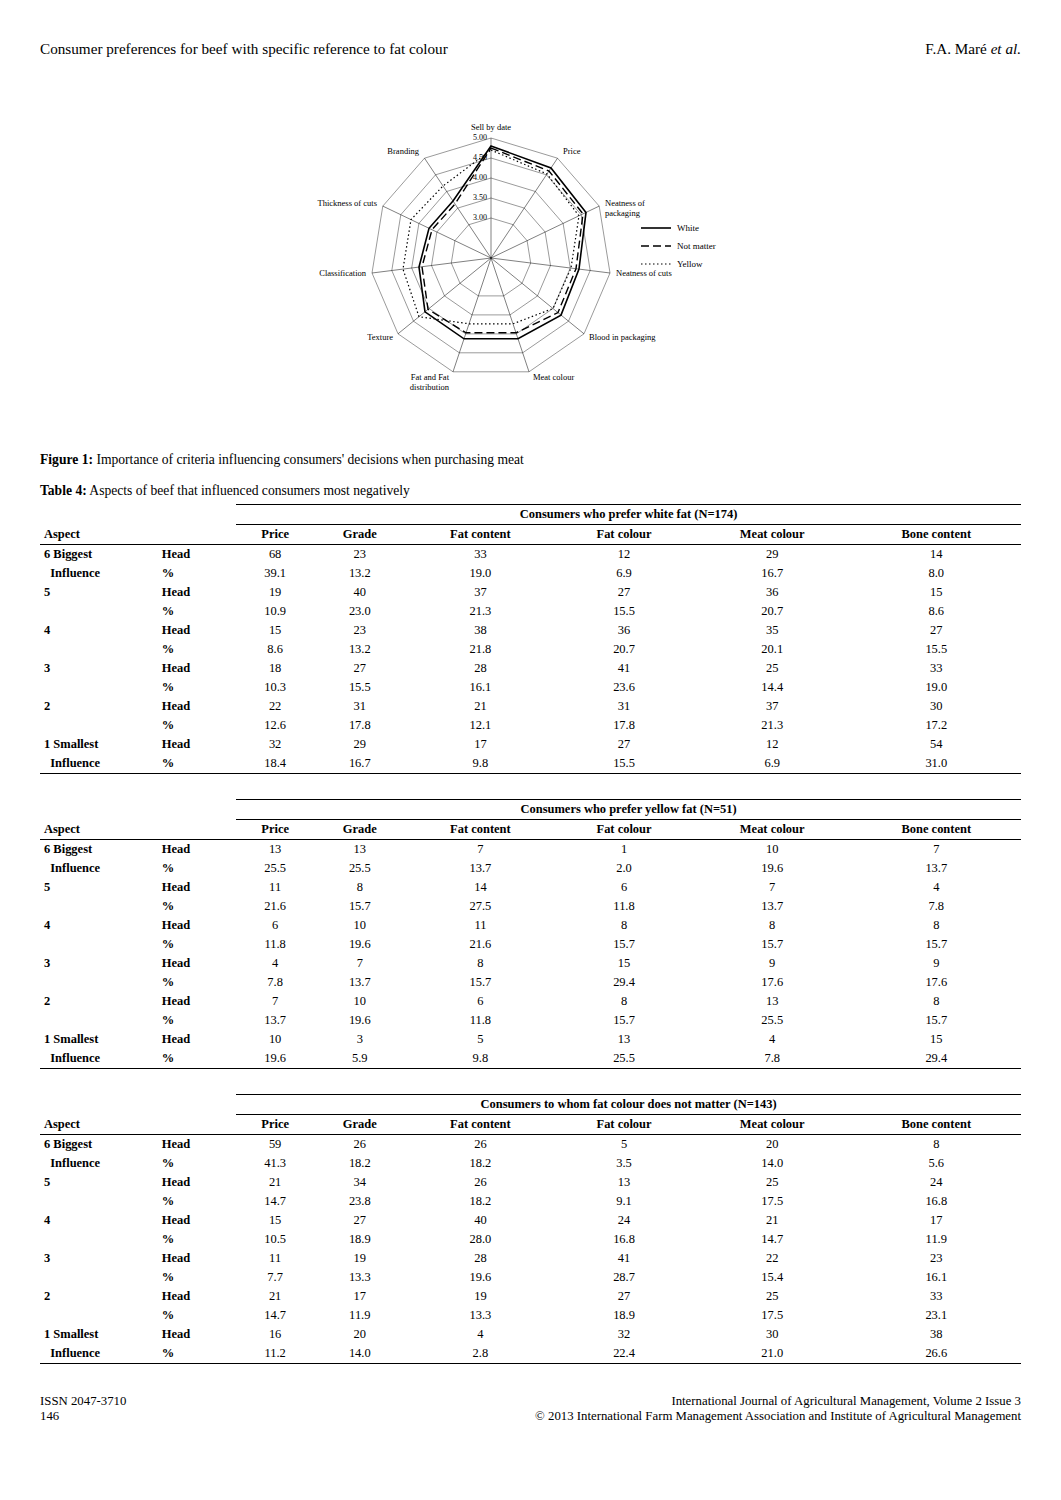Consumer preferences for beef with specific reference to fat colour
F.A. Maré et al.
5.00 4.50 4.00 3.50 3.00 Sell by date Price Neatness of packaging Neatness of cuts Blood in packaging Meat colour Fat and Fat distribution Texture Classification Thickness of cuts Branding White Not matter Yellow
Figure 1: Importance of criteria influencing consumers' decisions when purchasing meat
Table 4: Aspects of beef that influenced consumers most negatively
| | Consumers who prefer white fat (N=174) |
| Aspect | | Price | Grade | Fat content | Fat colour | Meat colour | Bone content |
| 6 Biggest | Head | 68 | 23 | 33 | 12 | 29 | 14 |
| Influence | % | 39.1 | 13.2 | 19.0 | 6.9 | 16.7 | 8.0 |
| 5 | Head | 19 | 40 | 37 | 27 | 36 | 15 |
| | % | 10.9 | 23.0 | 21.3 | 15.5 | 20.7 | 8.6 |
| 4 | Head | 15 | 23 | 38 | 36 | 35 | 27 |
| | % | 8.6 | 13.2 | 21.8 | 20.7 | 20.1 | 15.5 |
| 3 | Head | 18 | 27 | 28 | 41 | 25 | 33 |
| | % | 10.3 | 15.5 | 16.1 | 23.6 | 14.4 | 19.0 |
| 2 | Head | 22 | 31 | 21 | 31 | 37 | 30 |
| | % | 12.6 | 17.8 | 12.1 | 17.8 | 21.3 | 17.2 |
| 1 Smallest | Head | 32 | 29 | 17 | 27 | 12 | 54 |
| Influence | % | 18.4 | 16.7 | 9.8 | 15.5 | 6.9 | 31.0 |
| | Consumers who prefer yellow fat (N=51) |
| Aspect | | Price | Grade | Fat content | Fat colour | Meat colour | Bone content |
| 6 Biggest | Head | 13 | 13 | 7 | 1 | 10 | 7 |
| Influence | % | 25.5 | 25.5 | 13.7 | 2.0 | 19.6 | 13.7 |
| 5 | Head | 11 | 8 | 14 | 6 | 7 | 4 |
| | % | 21.6 | 15.7 | 27.5 | 11.8 | 13.7 | 7.8 |
| 4 | Head | 6 | 10 | 11 | 8 | 8 | 8 |
| | % | 11.8 | 19.6 | 21.6 | 15.7 | 15.7 | 15.7 |
| 3 | Head | 4 | 7 | 8 | 15 | 9 | 9 |
| | % | 7.8 | 13.7 | 15.7 | 29.4 | 17.6 | 17.6 |
| 2 | Head | 7 | 10 | 6 | 8 | 13 | 8 |
| | % | 13.7 | 19.6 | 11.8 | 15.7 | 25.5 | 15.7 |
| 1 Smallest | Head | 10 | 3 | 5 | 13 | 4 | 15 |
| Influence | % | 19.6 | 5.9 | 9.8 | 25.5 | 7.8 | 29.4 |
| | Consumers to whom fat colour does not matter (N=143) |
| Aspect | | Price | Grade | Fat content | Fat colour | Meat colour | Bone content |
| 6 Biggest | Head | 59 | 26 | 26 | 5 | 20 | 8 |
| Influence | % | 41.3 | 18.2 | 18.2 | 3.5 | 14.0 | 5.6 |
| 5 | Head | 21 | 34 | 26 | 13 | 25 | 24 |
| | % | 14.7 | 23.8 | 18.2 | 9.1 | 17.5 | 16.8 |
| 4 | Head | 15 | 27 | 40 | 24 | 21 | 17 |
| | % | 10.5 | 18.9 | 28.0 | 16.8 | 14.7 | 11.9 |
| 3 | Head | 11 | 19 | 28 | 41 | 22 | 23 |
| | % | 7.7 | 13.3 | 19.6 | 28.7 | 15.4 | 16.1 |
| 2 | Head | 21 | 17 | 19 | 27 | 25 | 33 |
| | % | 14.7 | 11.9 | 13.3 | 18.9 | 17.5 | 23.1 |
| 1 Smallest | Head | 16 | 20 | 4 | 32 | 30 | 38 |
| Influence | % | 11.2 | 14.0 | 2.8 | 22.4 | 21.0 | 26.6 |
ISSN 2047-3710
146
International Journal of Agricultural Management, Volume 2 Issue 3
© 2013 International Farm Management Association and Institute of Agricultural Management